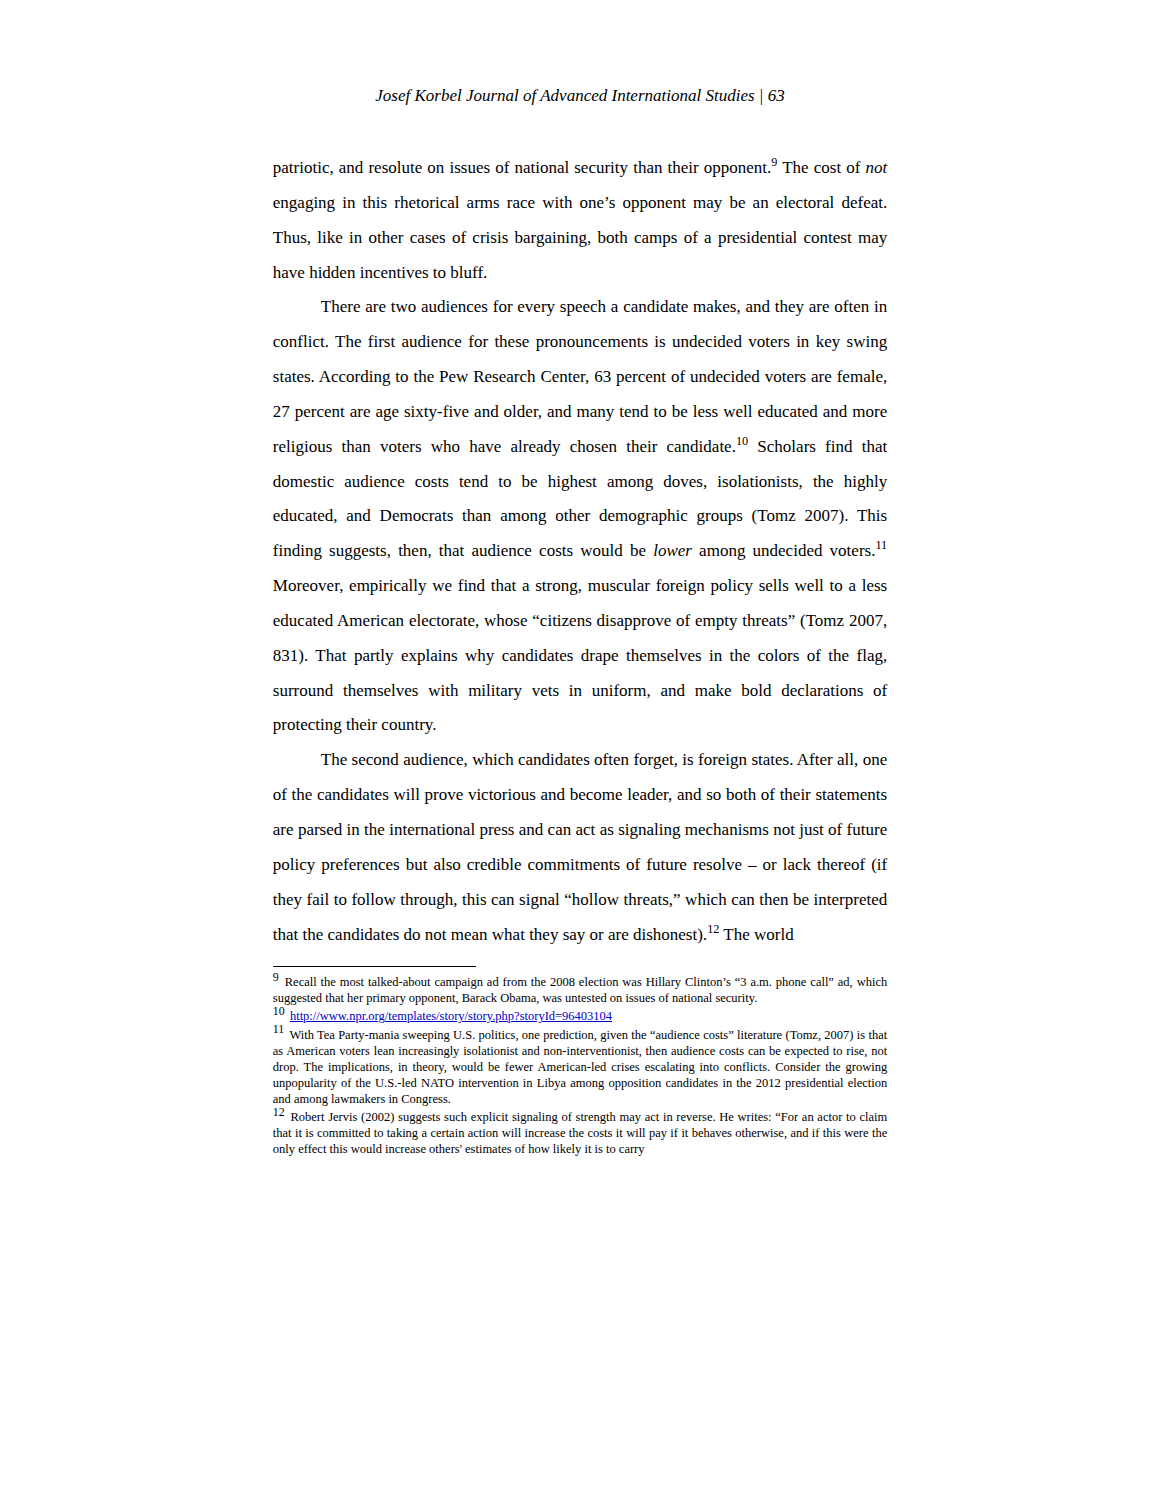Josef Korbel Journal of Advanced International Studies | 63
patriotic, and resolute on issues of national security than their opponent.9 The cost of not engaging in this rhetorical arms race with one’s opponent may be an electoral defeat. Thus, like in other cases of crisis bargaining, both camps of a presidential contest may have hidden incentives to bluff.
There are two audiences for every speech a candidate makes, and they are often in conflict. The first audience for these pronouncements is undecided voters in key swing states. According to the Pew Research Center, 63 percent of undecided voters are female, 27 percent are age sixty-five and older, and many tend to be less well educated and more religious than voters who have already chosen their candidate.10 Scholars find that domestic audience costs tend to be highest among doves, isolationists, the highly educated, and Democrats than among other demographic groups (Tomz 2007). This finding suggests, then, that audience costs would be lower among undecided voters.11 Moreover, empirically we find that a strong, muscular foreign policy sells well to a less educated American electorate, whose “citizens disapprove of empty threats” (Tomz 2007, 831). That partly explains why candidates drape themselves in the colors of the flag, surround themselves with military vets in uniform, and make bold declarations of protecting their country.
The second audience, which candidates often forget, is foreign states. After all, one of the candidates will prove victorious and become leader, and so both of their statements are parsed in the international press and can act as signaling mechanisms not just of future policy preferences but also credible commitments of future resolve – or lack thereof (if they fail to follow through, this can signal “hollow threats,” which can then be interpreted that the candidates do not mean what they say or are dishonest).12 The world
9 Recall the most talked-about campaign ad from the 2008 election was Hillary Clinton’s “3 a.m. phone call” ad, which suggested that her primary opponent, Barack Obama, was untested on issues of national security.
10 http://www.npr.org/templates/story/story.php?storyId=96403104
11 With Tea Party-mania sweeping U.S. politics, one prediction, given the “audience costs” literature (Tomz, 2007) is that as American voters lean increasingly isolationist and non-interventionist, then audience costs can be expected to rise, not drop. The implications, in theory, would be fewer American-led crises escalating into conflicts. Consider the growing unpopularity of the U.S.-led NATO intervention in Libya among opposition candidates in the 2012 presidential election and among lawmakers in Congress.
12 Robert Jervis (2002) suggests such explicit signaling of strength may act in reverse. He writes: “For an actor to claim that it is committed to taking a certain action will increase the costs it will pay if it behaves otherwise, and if this were the only effect this would increase others' estimates of how likely it is to carry